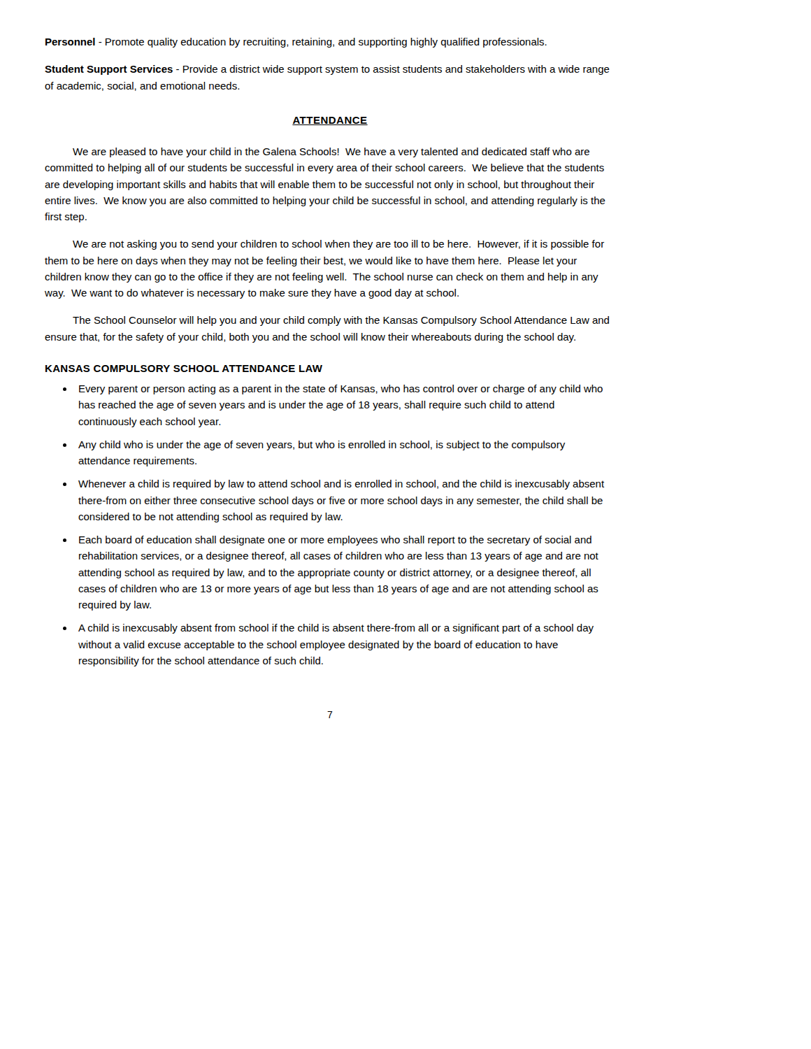Personnel - Promote quality education by recruiting, retaining, and supporting highly qualified professionals.
Student Support Services - Provide a district wide support system to assist students and stakeholders with a wide range of academic, social, and emotional needs.
ATTENDANCE
We are pleased to have your child in the Galena Schools! We have a very talented and dedicated staff who are committed to helping all of our students be successful in every area of their school careers. We believe that the students are developing important skills and habits that will enable them to be successful not only in school, but throughout their entire lives. We know you are also committed to helping your child be successful in school, and attending regularly is the first step.
We are not asking you to send your children to school when they are too ill to be here. However, if it is possible for them to be here on days when they may not be feeling their best, we would like to have them here. Please let your children know they can go to the office if they are not feeling well. The school nurse can check on them and help in any way. We want to do whatever is necessary to make sure they have a good day at school.
The School Counselor will help you and your child comply with the Kansas Compulsory School Attendance Law and ensure that, for the safety of your child, both you and the school will know their whereabouts during the school day.
KANSAS COMPULSORY SCHOOL ATTENDANCE LAW
Every parent or person acting as a parent in the state of Kansas, who has control over or charge of any child who has reached the age of seven years and is under the age of 18 years, shall require such child to attend continuously each school year.
Any child who is under the age of seven years, but who is enrolled in school, is subject to the compulsory attendance requirements.
Whenever a child is required by law to attend school and is enrolled in school, and the child is inexcusably absent there-from on either three consecutive school days or five or more school days in any semester, the child shall be considered to be not attending school as required by law.
Each board of education shall designate one or more employees who shall report to the secretary of social and rehabilitation services, or a designee thereof, all cases of children who are less than 13 years of age and are not attending school as required by law, and to the appropriate county or district attorney, or a designee thereof, all cases of children who are 13 or more years of age but less than 18 years of age and are not attending school as required by law.
A child is inexcusably absent from school if the child is absent there-from all or a significant part of a school day without a valid excuse acceptable to the school employee designated by the board of education to have responsibility for the school attendance of such child.
7